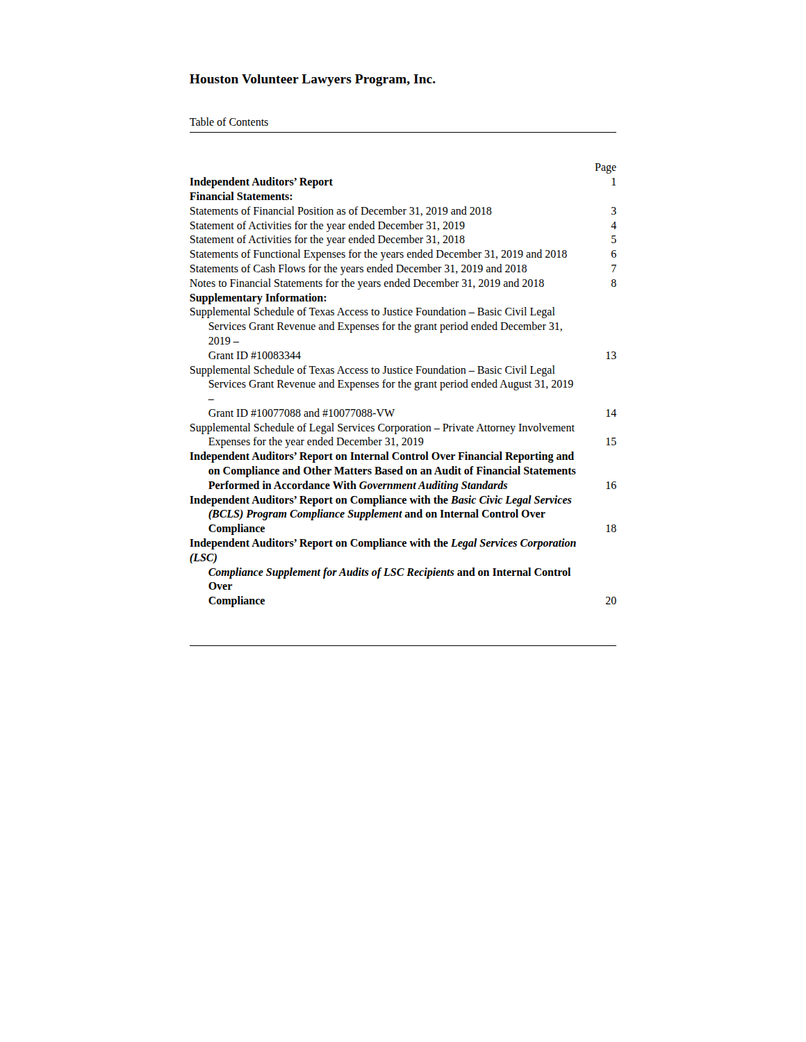Houston Volunteer Lawyers Program, Inc.
Table of Contents
| | Page |
| Independent Auditors’ Report | 1 |
| Financial Statements: | |
| Statements of Financial Position as of December 31, 2019 and 2018 | 3 |
| Statement of Activities for the year ended December 31, 2019 | 4 |
| Statement of Activities for the year ended December 31, 2018 | 5 |
| Statements of Functional Expenses for the years ended December 31, 2019 and 2018 | 6 |
| Statements of Cash Flows for the years ended December 31, 2019 and 2018 | 7 |
| Notes to Financial Statements for the years ended December 31, 2019 and 2018 | 8 |
| Supplementary Information: | |
| Supplemental Schedule of Texas Access to Justice Foundation – Basic Civil Legal Services Grant Revenue and Expenses for the grant period ended December 31, 2019 – Grant ID #10083344 | 13 |
| Supplemental Schedule of Texas Access to Justice Foundation – Basic Civil Legal Services Grant Revenue and Expenses for the grant period ended August 31, 2019 – Grant ID #10077088 and #10077088-VW | 14 |
| Supplemental Schedule of Legal Services Corporation – Private Attorney Involvement Expenses for the year ended December 31, 2019 | 15 |
| Independent Auditors’ Report on Internal Control Over Financial Reporting and on Compliance and Other Matters Based on an Audit of Financial Statements Performed in Accordance With Government Auditing Standards | 16 |
| Independent Auditors’ Report on Compliance with the Basic Civic Legal Services (BCLS) Program Compliance Supplement and on Internal Control Over Compliance | 18 |
| Independent Auditors’ Report on Compliance with the Legal Services Corporation (LSC) Compliance Supplement for Audits of LSC Recipients and on Internal Control Over Compliance | 20 |